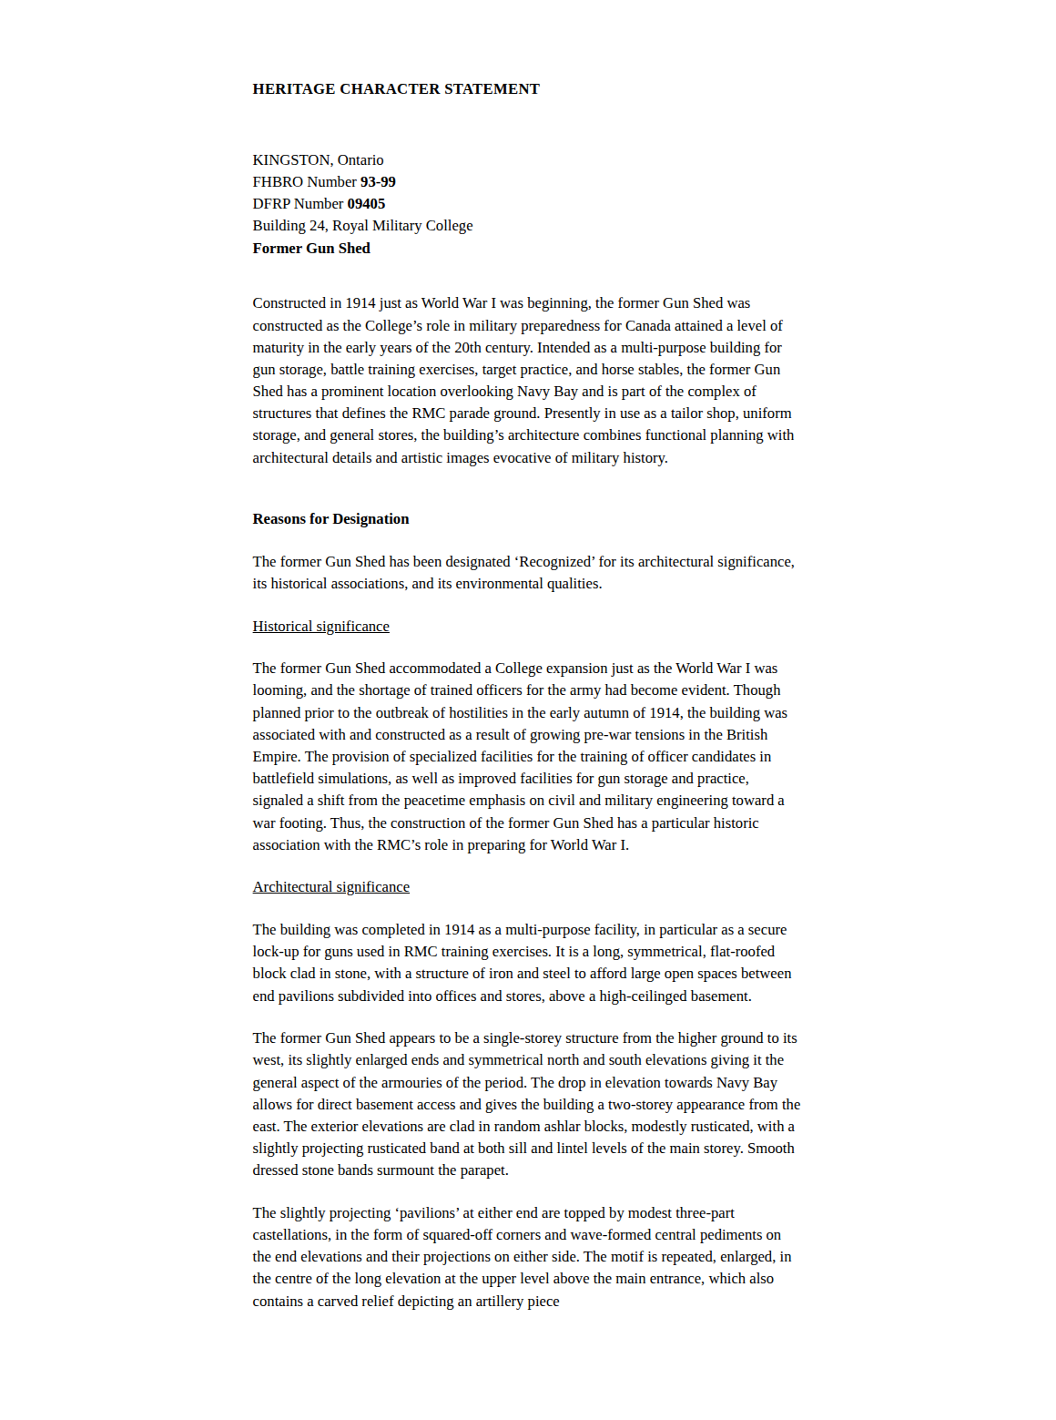Heritage Character Statement
KINGSTON, Ontario
FHBRO Number 93-99
DFRP Number 09405
Building 24, Royal Military College
Former Gun Shed
Constructed in 1914 just as World War I was beginning, the former Gun Shed was constructed as the College’s role in military preparedness for Canada attained a level of maturity in the early years of the 20th century. Intended as a multi-purpose building for gun storage, battle training exercises, target practice, and horse stables, the former Gun Shed has a prominent location overlooking Navy Bay and is part of the complex of structures that defines the RMC parade ground. Presently in use as a tailor shop, uniform storage, and general stores, the building’s architecture combines functional planning with architectural details and artistic images evocative of military history.
Reasons for Designation
The former Gun Shed has been designated ‘Recognized’ for its architectural significance, its historical associations, and its environmental qualities.
Historical significance
The former Gun Shed accommodated a College expansion just as the World War I was looming, and the shortage of trained officers for the army had become evident. Though planned prior to the outbreak of hostilities in the early autumn of 1914, the building was associated with and constructed as a result of growing pre-war tensions in the British Empire. The provision of specialized facilities for the training of officer candidates in battlefield simulations, as well as improved facilities for gun storage and practice, signaled a shift from the peacetime emphasis on civil and military engineering toward a war footing. Thus, the construction of the former Gun Shed has a particular historic association with the RMC’s role in preparing for World War I.
Architectural significance
The building was completed in 1914 as a multi-purpose facility, in particular as a secure lock-up for guns used in RMC training exercises. It is a long, symmetrical, flat-roofed block clad in stone, with a structure of iron and steel to afford large open spaces between end pavilions subdivided into offices and stores, above a high-ceilinged basement.
The former Gun Shed appears to be a single-storey structure from the higher ground to its west, its slightly enlarged ends and symmetrical north and south elevations giving it the general aspect of the armouries of the period. The drop in elevation towards Navy Bay allows for direct basement access and gives the building a two-storey appearance from the east. The exterior elevations are clad in random ashlar blocks, modestly rusticated, with a slightly projecting rusticated band at both sill and lintel levels of the main storey. Smooth dressed stone bands surmount the parapet.
The slightly projecting ‘pavilions’ at either end are topped by modest three-part castellations, in the form of squared-off corners and wave-formed central pediments on the end elevations and their projections on either side. The motif is repeated, enlarged, in the centre of the long elevation at the upper level above the main entrance, which also contains a carved relief depicting an artillery piece